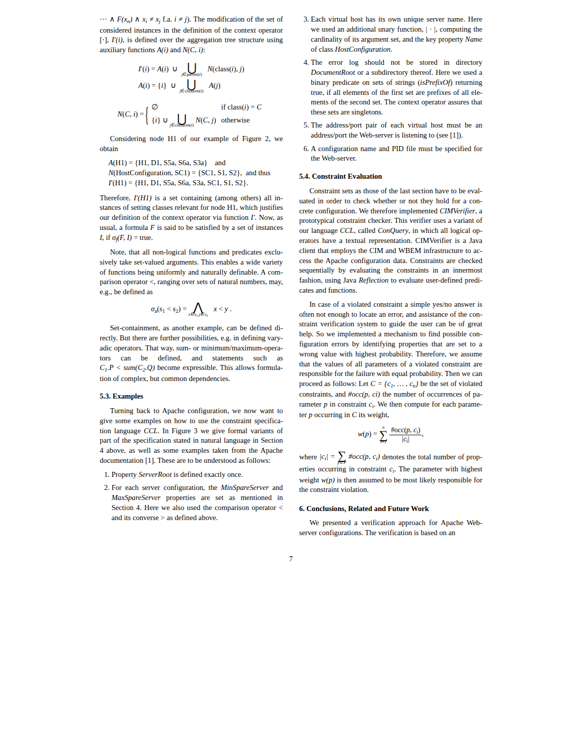··· ∧ F(xn) ∧ xi ≠ xj f.a. i ≠ j). The modification of the set of considered instances in the definition of the context operator [·], I′(i), is defined over the aggregation tree structure using auxiliary functions A(i) and N(C, i):
I′(i) = A(i) ∪ ⋃j∈parent(i) N(class(i), j) A(i) = {i} ∪ ⋃j∈children(i) A(j)
N(C, i) =
| ∅ | if class( i ) = C |
| { i } ∪ ⋃ j ∈children( i ) N ( C , j ) | otherwise |
Considering node H1 of our example of Figure 2, we obtain
A(H1) = {H1, D1, S5a, S6a, S3a} and
N(HostConfiguration, SC1) = {SC1, S1, S2}, and thus
I′(H1) = {H1, D1, S5a, S6a, S3a, SC1, S1, S2}.
Therefore, I′(H1) is a set containing (among others) all instances of setting classes relevant for node H1, which justifies our definition of the context operator via function I′. Now, as usual, a formula F is said to be satisfied by a set of instances I, if σf(F, I) = true.
Note, that all non-logical functions and predicates exclusively take set-valued arguments. This enables a wide variety of functions being uniformly and naturally definable. A comparison operator <, ranging over sets of natural numbers, may, e.g., be defined as
σa(s 1 < s 2) = ⋀x∈s 1,y∈s 2 x < y .
Set-containment, as another example, can be defined directly. But there are further possibilities, e.g. in defining vary-adic operators. That way, sum- or minimum/maximum-operators can be defined, and statements such as C1.P < sum(C2.Q) become expressible. This allows formulation of complex, but common dependencies.
5.3. Examples
Turning back to Apache configuration, we now want to give some examples on how to use the constraint specification language CCL. In Figure 3 we give formal variants of part of the specification stated in natural language in Section 4 above, as well as some examples taken from the Apache documentation [1]. These are to be understood as follows:
Property ServerRoot is defined exactly once.
For each server configuration, the MinSpareServer and MaxSpareServer properties are set as mentioned in Section 4. Here we also used the comparison operator < and its converse > as defined above.
Each virtual host has its own unique server name. Here we used an additional unary function, | · |, computing the cardinality of its argument set, and the key property Name of class HostConfiguration.
The error log should not be stored in directory DocumentRoot or a subdirectory thereof. Here we used a binary predicate on sets of strings (isPrefixOf) returning true, if all elements of the first set are prefixes of all elements of the second set. The context operator assures that these sets are singletons.
The address/port pair of each virtual host must be an address/port the Web-server is listening to (see [1]).
A configuration name and PID file must be specified for the Web-server.
5.4. Constraint Evaluation
Constraint sets as those of the last section have to be evaluated in order to check whether or not they hold for a concrete configuration. We therefore implemented CIMVerifier, a prototypical constraint checker. This verifier uses a variant of our language CCL, called ConQuery, in which all logical operators have a textual representation. CIMVerifier is a Java client that employs the CIM and WBEM infrastructure to access the Apache configuration data. Constraints are checked sequentially by evaluating the constraints in an innermost fashion, using Java Reflection to evaluate user-defined predicates and functions.
In case of a violated constraint a simple yes/no answer is often not enough to locate an error, and assistance of the constraint verification system to guide the user can be of great help. So we implemented a mechanism to find possible configuration errors by identifying properties that are set to a wrong value with highest probability. Therefore, we assume that the values of all parameters of a violated constraint are responsible for the failure with equal probability. Then we can proceed as follows: Let C = {c1, … , cn} be the set of violated constraints, and #occ(p, ci) the number of occurrences of parameter p in constraint ci. We then compute for each parameter p occurring in C its weight,
w(p) = n∑i=1 #occ(p, ci)|ci|,
where |ci| = ∑p∈P #occ(p, ci) denotes the total number of properties occurring in constraint ci. The parameter with highest weight w(p) is then assumed to be most likely responsible for the constraint violation.
6. Conclusions, Related and Future Work
We presented a verification approach for Apache Web-server configurations. The verification is based on an
7